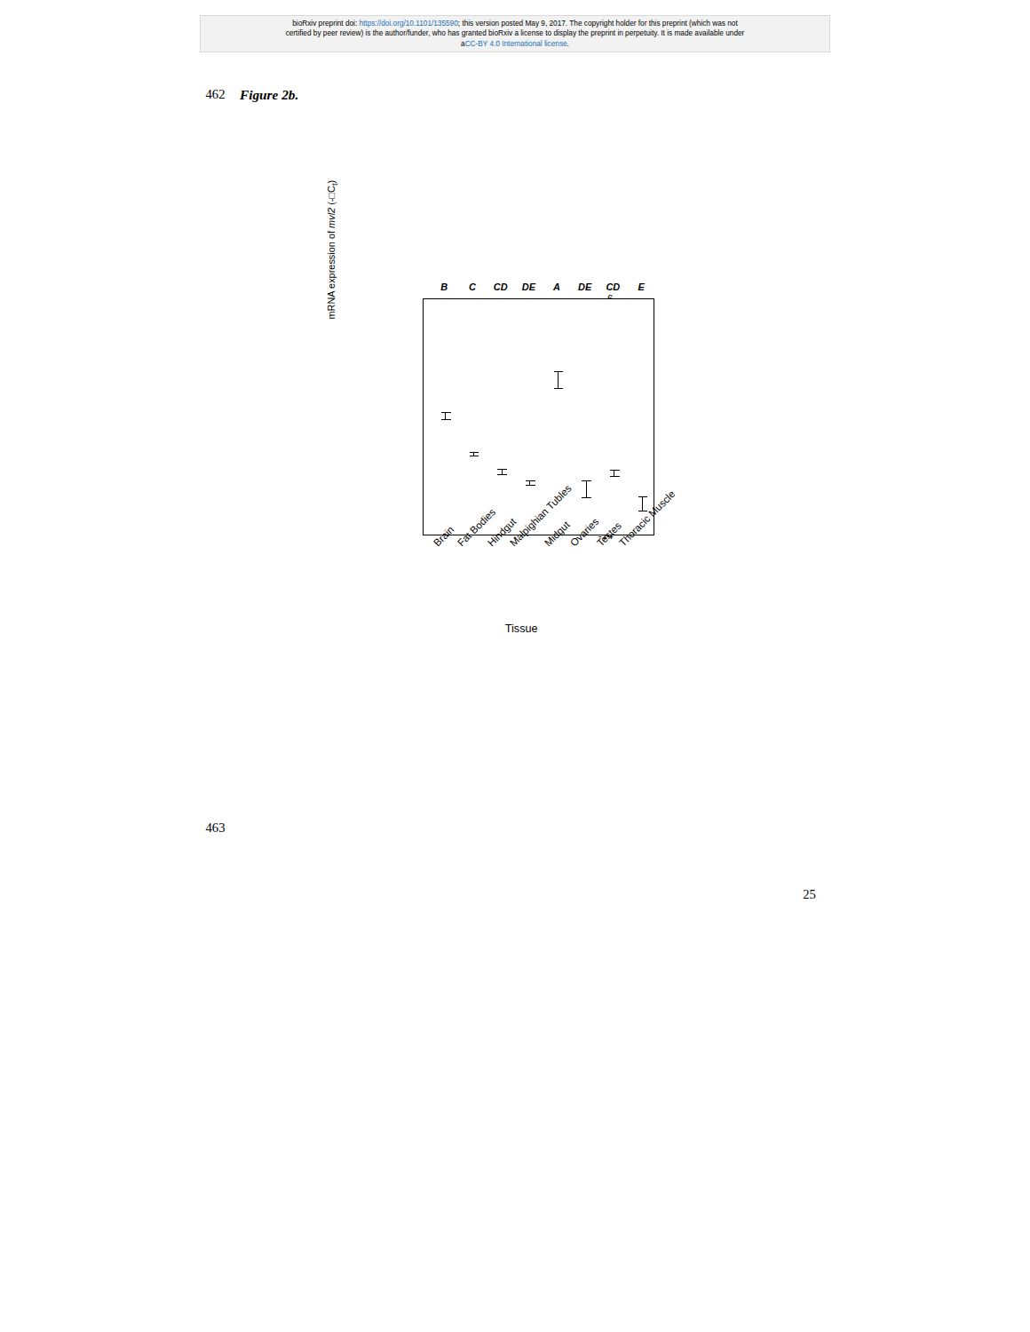bioRxiv preprint doi: https://doi.org/10.1101/135590; this version posted May 9, 2017. The copyright holder for this preprint (which was not
certified by peer review) is the author/funder, who has granted bioRxiv a license to display the preprint in perpetuity. It is made available under
aCC-BY 4.0 International license.
462
Figure 2b.
mRNA expression of mvl2 (-□Ct)
B
C
CD
DE
A
DE
CD
E
6
4
2
0
-2
-4
-6
-8
-10
-12
-14
Error bars positioned within plot (plot-local coords). y(value) = (6 - value) * 0.139in
Brain
Fat Bodies
Hindgut
Malpighian Tubles
Midgut
Ovaries
Testes
Thoracic Muscle
Tissue
463
25